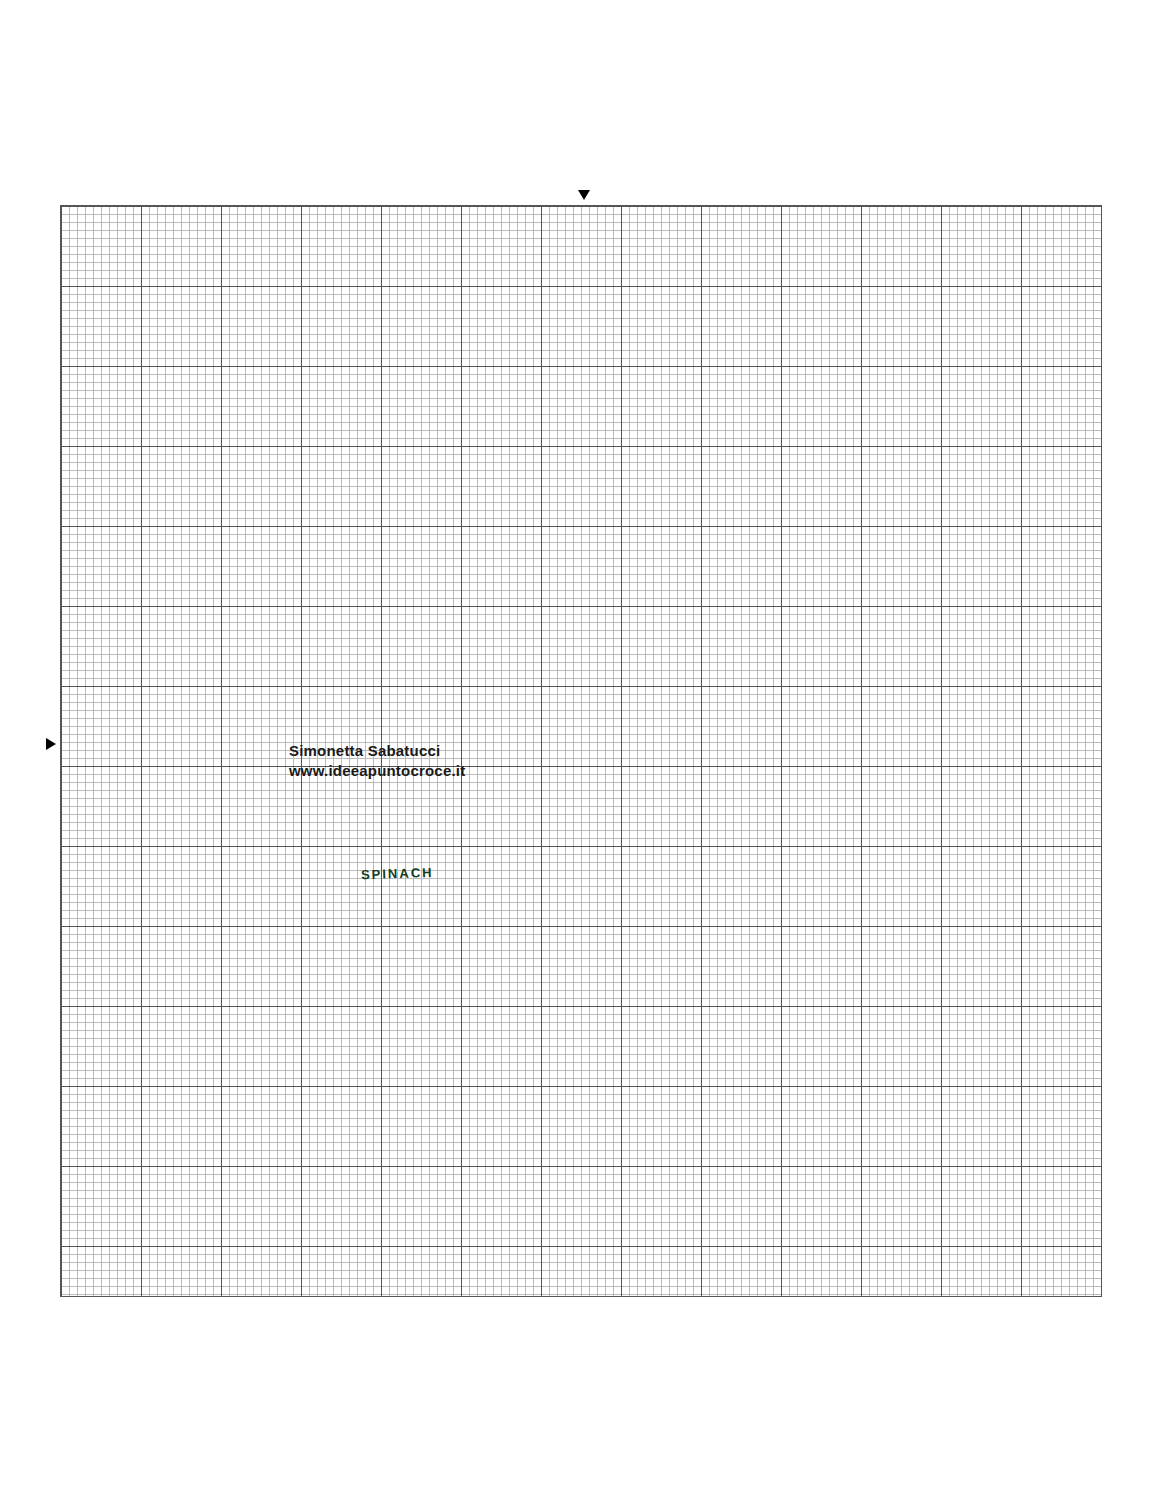Schema a punto croce: Olivia spinge una carrozzina con Pisellino e una latta di spinaci
Simonetta Sabatucci
www.ideeapuntocroce.it
SPINACH